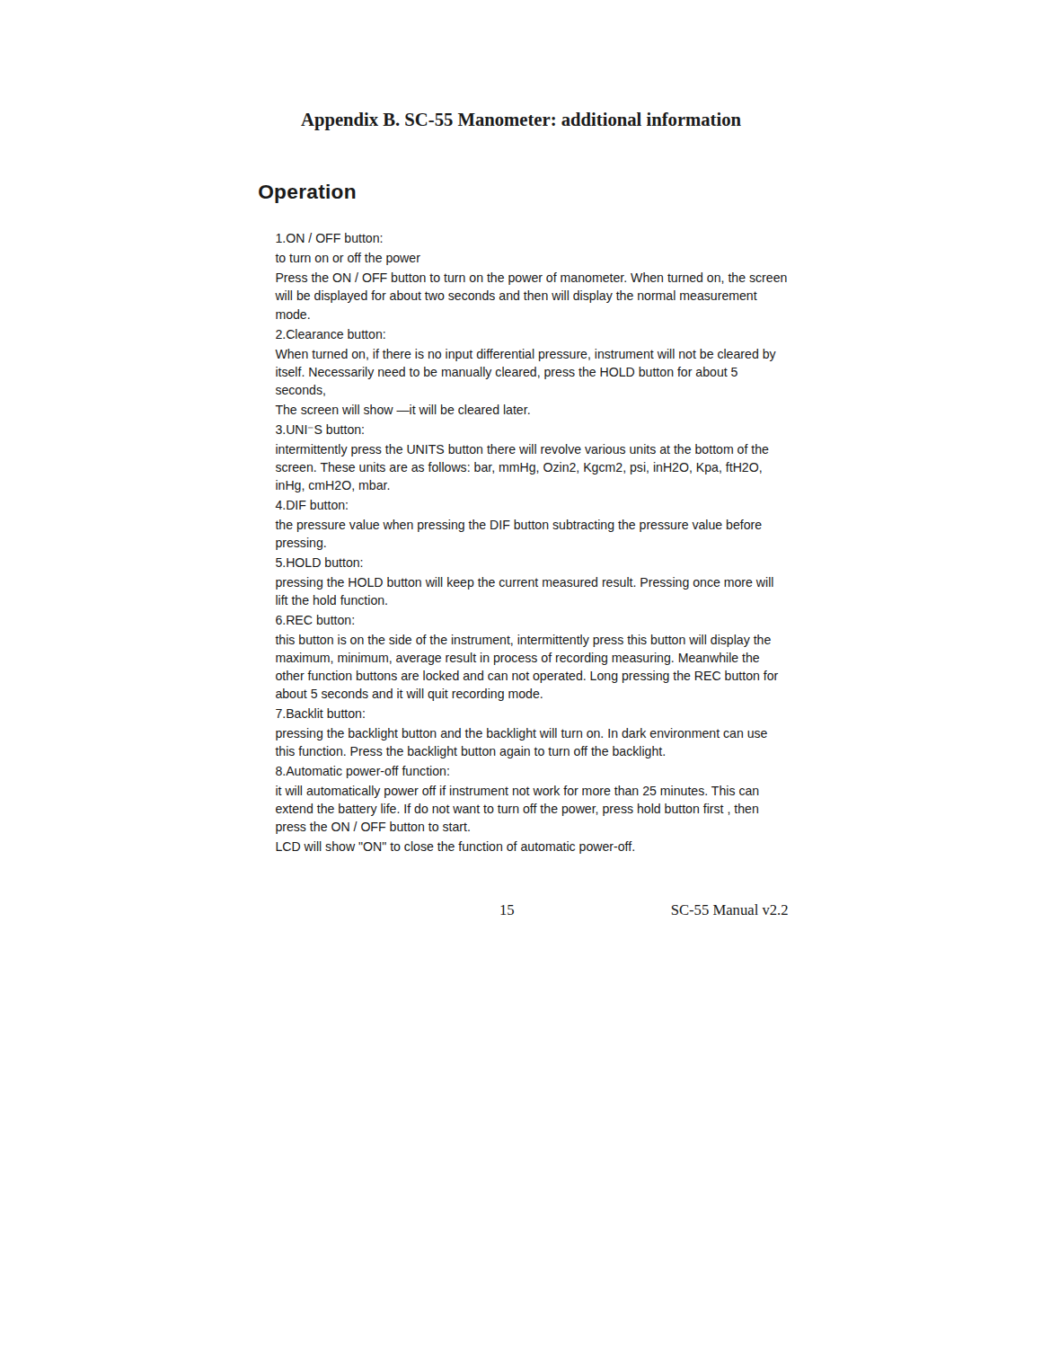Appendix B. SC-55 Manometer: additional information
Operation
1.ON / OFF button:
to turn on or off the power
Press the ON / OFF button to turn on the power of manometer. When turned on, the screen will be displayed for about two seconds and then will display the normal measurement mode.
2.Clearance button:
When turned on, if there is no input differential pressure, instrument will not be cleared by itself. Necessarily need to be manually cleared, press the HOLD button for about 5 seconds,
The screen will show —it will be cleared later.
3.UNI⁻S button:
intermittently press the UNITS button there will revolve various units at the bottom of the screen. These units are as follows: bar, mmHg, Ozin2, Kgcm2, psi, inH2O, Kpa, ftH2O, inHg, cmH2O, mbar.
4.DIF button:
the pressure value when pressing the DIF button subtracting the pressure value before pressing.
5.HOLD button:
pressing the HOLD button will keep the current measured result. Pressing once more will lift the hold function.
6.REC button:
this button is on the side of the instrument, intermittently press this button will display the maximum, minimum, average result in process of recording measuring. Meanwhile the other function buttons are locked and can not operated. Long pressing the REC button for about 5 seconds and it will quit recording mode.
7.Backlit button:
pressing the backlight button and the backlight will turn on. In dark environment can use this function. Press the backlight button again to turn off the backlight.
8.Automatic power-off function:
it will automatically power off if instrument not work for more than 25 minutes. This can extend the battery life. If do not want to turn off the power, press hold button first , then press the ON / OFF button to start.
LCD will show "ON" to close the function of automatic power-off.
15 SC-55 Manual v2.2